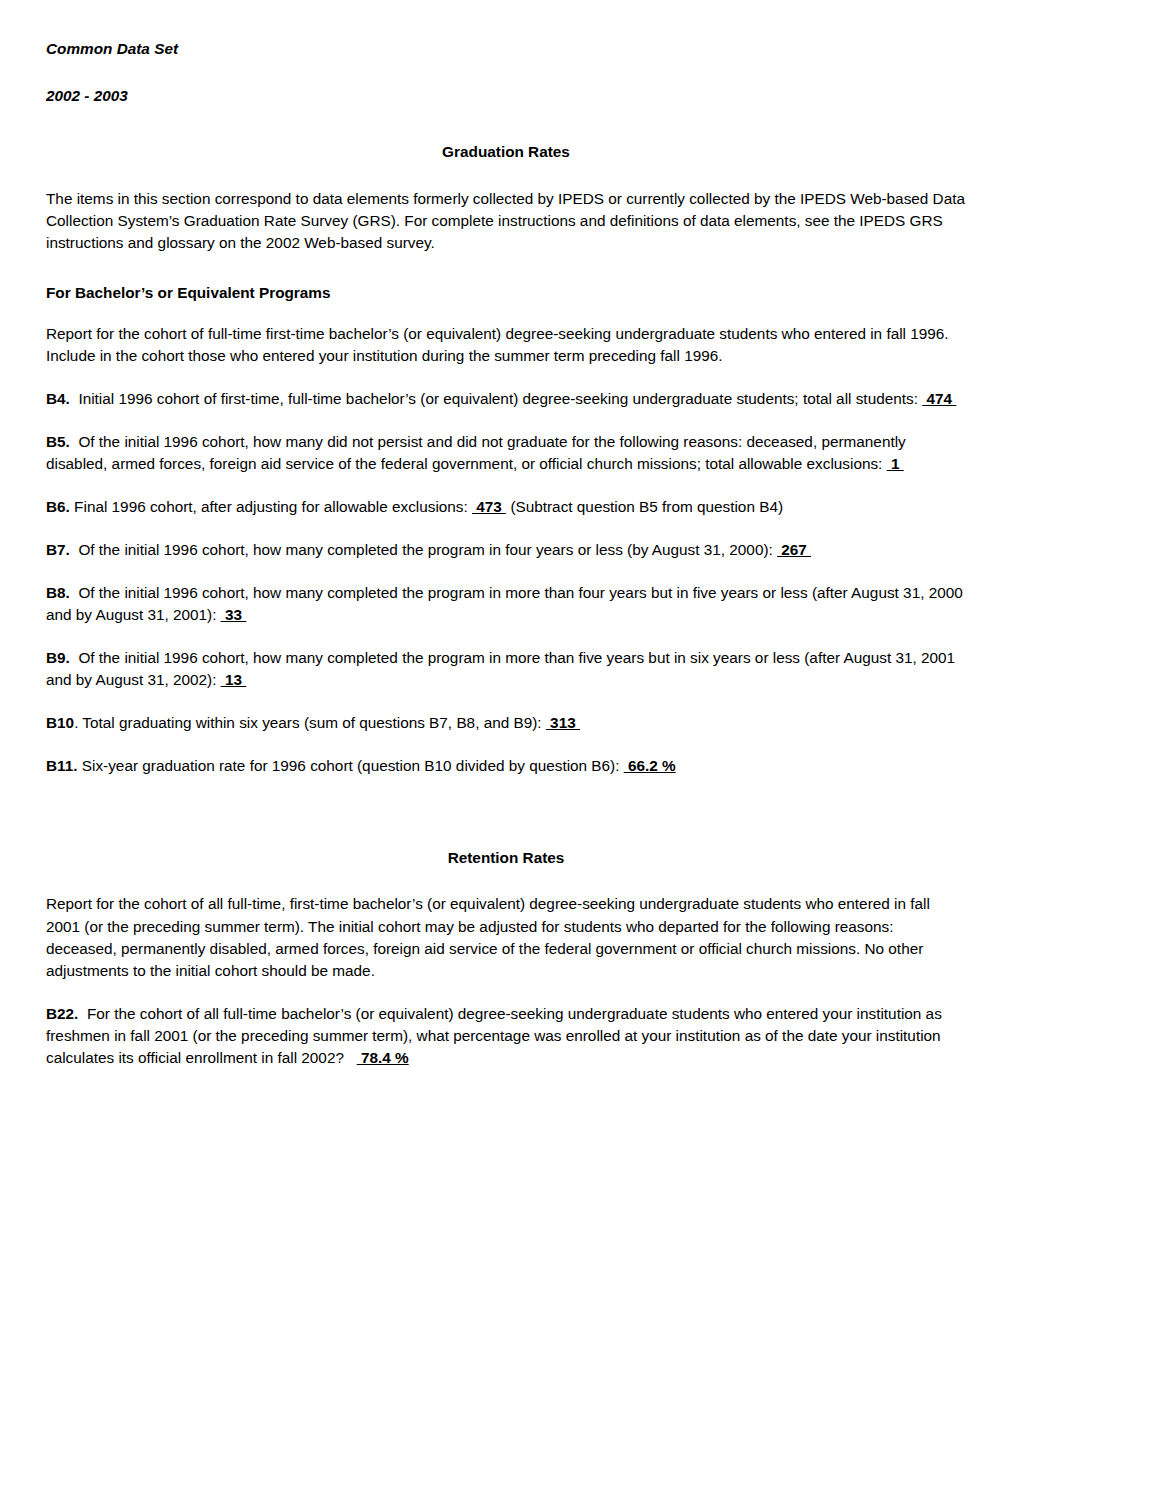Common Data Set
2002 - 2003
Graduation Rates
The items in this section correspond to data elements formerly collected by IPEDS or currently collected by the IPEDS Web-based Data Collection System’s Graduation Rate Survey (GRS). For complete instructions and definitions of data elements, see the IPEDS GRS instructions and glossary on the 2002 Web-based survey.
For Bachelor’s or Equivalent Programs
Report for the cohort of full-time first-time bachelor’s (or equivalent) degree-seeking undergraduate students who entered in fall 1996. Include in the cohort those who entered your institution during the summer term preceding fall 1996.
B4. Initial 1996 cohort of first-time, full-time bachelor’s (or equivalent) degree-seeking undergraduate students; total all students: 474
B5. Of the initial 1996 cohort, how many did not persist and did not graduate for the following reasons: deceased, permanently disabled, armed forces, foreign aid service of the federal government, or official church missions; total allowable exclusions: 1
B6. Final 1996 cohort, after adjusting for allowable exclusions: 473 (Subtract question B5 from question B4)
B7. Of the initial 1996 cohort, how many completed the program in four years or less (by August 31, 2000): 267
B8. Of the initial 1996 cohort, how many completed the program in more than four years but in five years or less (after August 31, 2000 and by August 31, 2001): 33
B9. Of the initial 1996 cohort, how many completed the program in more than five years but in six years or less (after August 31, 2001 and by August 31, 2002): 13
B10. Total graduating within six years (sum of questions B7, B8, and B9): 313
B11. Six-year graduation rate for 1996 cohort (question B10 divided by question B6): 66.2 %
Retention Rates
Report for the cohort of all full-time, first-time bachelor’s (or equivalent) degree-seeking undergraduate students who entered in fall 2001 (or the preceding summer term). The initial cohort may be adjusted for students who departed for the following reasons: deceased, permanently disabled, armed forces, foreign aid service of the federal government or official church missions. No other adjustments to the initial cohort should be made.
B22. For the cohort of all full-time bachelor’s (or equivalent) degree-seeking undergraduate students who entered your institution as freshmen in fall 2001 (or the preceding summer term), what percentage was enrolled at your institution as of the date your institution calculates its official enrollment in fall 2002? 78.4 %